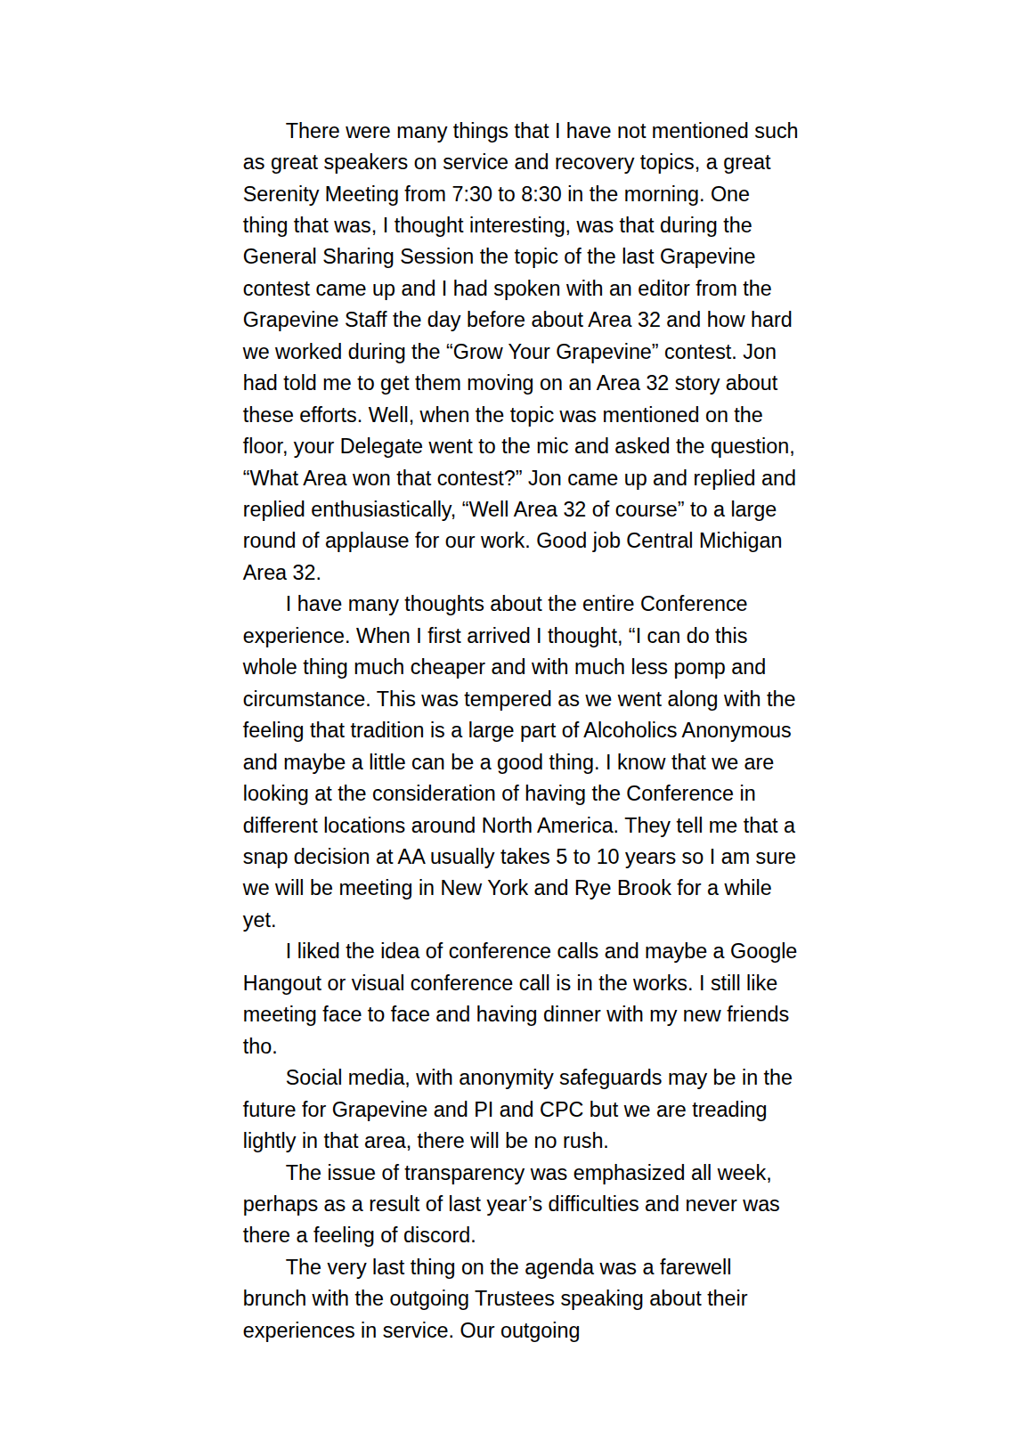There were many things that I have not mentioned such as great speakers on service and recovery topics, a great Serenity Meeting from 7:30 to 8:30 in the morning. One thing that was, I thought interesting, was that during the General Sharing Session the topic of the last Grapevine contest came up and I had spoken with an editor from the Grapevine Staff the day before about Area 32 and how hard we worked during the “Grow Your Grapevine” contest. Jon had told me to get them moving on an Area 32 story about these efforts. Well, when the topic was mentioned on the floor, your Delegate went to the mic and asked the question, “What Area won that contest?” Jon came up and replied and replied enthusiastically, “Well Area 32 of course” to a large round of applause for our work. Good job Central Michigan Area 32.
I have many thoughts about the entire Conference experience. When I first arrived I thought, “I can do this whole thing much cheaper and with much less pomp and circumstance. This was tempered as we went along with the feeling that tradition is a large part of Alcoholics Anonymous and maybe a little can be a good thing. I know that we are looking at the consideration of having the Conference in different locations around North America. They tell me that a snap decision at AA usually takes 5 to 10 years so I am sure we will be meeting in New York and Rye Brook for a while yet.
I liked the idea of conference calls and maybe a Google Hangout or visual conference call is in the works. I still like meeting face to face and having dinner with my new friends tho.
Social media, with anonymity safeguards may be in the future for Grapevine and PI and CPC but we are treading lightly in that area, there will be no rush.
The issue of transparency was emphasized all week, perhaps as a result of last year’s difficulties and never was there a feeling of discord.
The very last thing on the agenda was a farewell brunch with the outgoing Trustees speaking about their experiences in service. Our outgoing